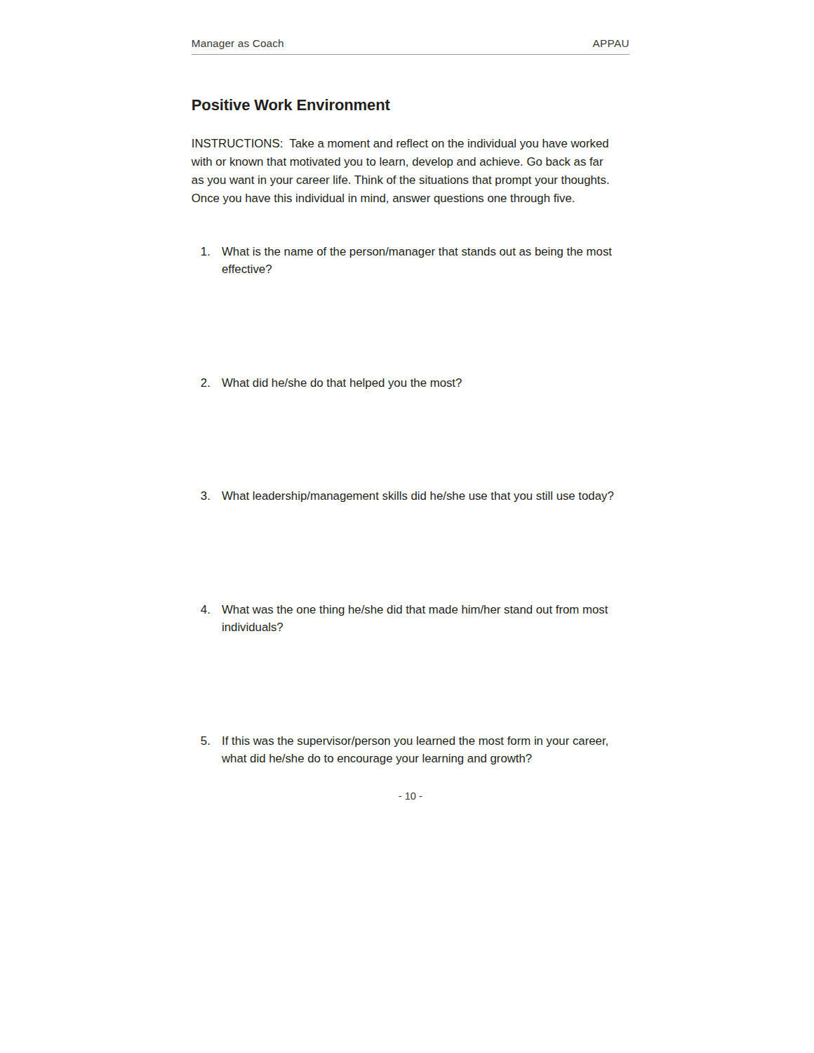Manager as Coach APPAU
Positive Work Environment
INSTRUCTIONS: Take a moment and reflect on the individual you have worked with or known that motivated you to learn, develop and achieve. Go back as far as you want in your career life. Think of the situations that prompt your thoughts. Once you have this individual in mind, answer questions one through five.
What is the name of the person/manager that stands out as being the most effective?
What did he/she do that helped you the most?
What leadership/management skills did he/she use that you still use today?
What was the one thing he/she did that made him/her stand out from most individuals?
If this was the supervisor/person you learned the most form in your career, what did he/she do to encourage your learning and growth?
- 10 -